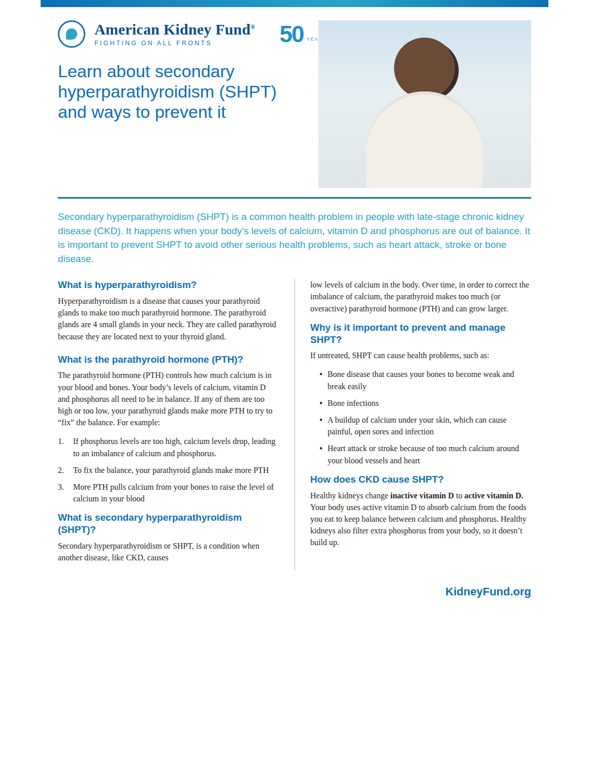American Kidney Fund®
Fighting on all fronts
50 YEARS
Learn about secondary hyperparathyroidism (SHPT) and ways to prevent it
Secondary hyperparathyroidism (SHPT) is a common health problem in people with late-stage chronic kidney disease (CKD). It happens when your body’s levels of calcium, vitamin D and phosphorus are out of balance. It is important to prevent SHPT to avoid other serious health problems, such as heart attack, stroke or bone disease.
What is hyperparathyroidism?
Hyperparathyroidism is a disease that causes your parathyroid glands to make too much parathyroid hormone. The parathyroid glands are 4 small glands in your neck. They are called parathyroid because they are located next to your thyroid gland.
What is the parathyroid hormone (PTH)?
The parathyroid hormone (PTH) controls how much calcium is in your blood and bones. Your body’s levels of calcium, vitamin D and phosphorus all need to be in balance. If any of them are too high or too low, your parathyroid glands make more PTH to try to “fix” the balance. For example:
If phosphorus levels are too high, calcium levels drop, leading to an imbalance of calcium and phosphorus.
To fix the balance, your parathyroid glands make more PTH
More PTH pulls calcium from your bones to raise the level of calcium in your blood
What is secondary hyperparathyroidism (SHPT)?
Secondary hyperparathyroidism or SHPT, is a condition when another disease, like CKD, causes
low levels of calcium in the body. Over time, in order to correct the imbalance of calcium, the parathyroid makes too much (or overactive) parathyroid hormone (PTH) and can grow larger.
Why is it important to prevent and manage SHPT?
If untreated, SHPT can cause health problems, such as:
Bone disease that causes your bones to become weak and break easily
Bone infections
A buildup of calcium under your skin, which can cause painful, open sores and infection
Heart attack or stroke because of too much calcium around your blood vessels and heart
How does CKD cause SHPT?
Healthy kidneys change inactive vitamin D to active vitamin D. Your body uses active vitamin D to absorb calcium from the foods you eat to keep balance between calcium and phosphorus. Healthy kidneys also filter extra phosphorus from your body, so it doesn’t build up.
KidneyFund.org